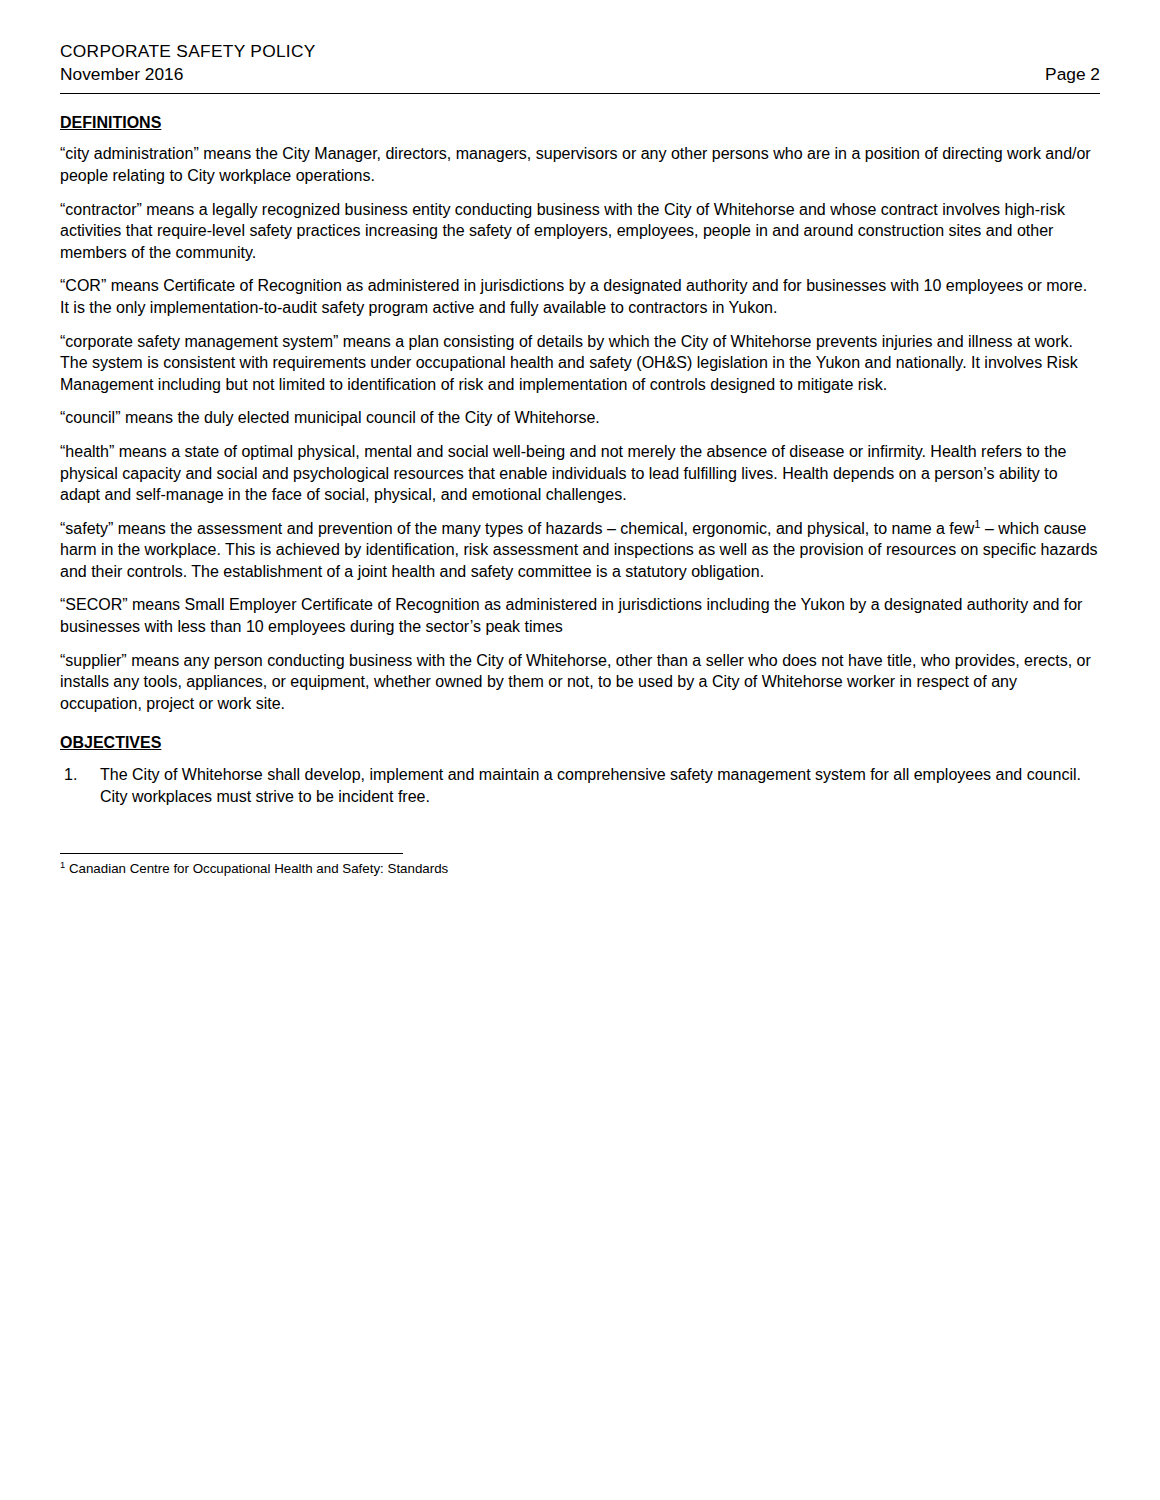CORPORATE SAFETY POLICY
November 2016 Page 2
DEFINITIONS
“city administration” means the City Manager, directors, managers, supervisors or any other persons who are in a position of directing work and/or people relating to City workplace operations.
“contractor” means a legally recognized business entity conducting business with the City of Whitehorse and whose contract involves high-risk activities that require-level safety practices increasing the safety of employers, employees, people in and around construction sites and other members of the community.
“COR” means Certificate of Recognition as administered in jurisdictions by a designated authority and for businesses with 10 employees or more. It is the only implementation-to-audit safety program active and fully available to contractors in Yukon.
“corporate safety management system” means a plan consisting of details by which the City of Whitehorse prevents injuries and illness at work. The system is consistent with requirements under occupational health and safety (OH&S) legislation in the Yukon and nationally. It involves Risk Management including but not limited to identification of risk and implementation of controls designed to mitigate risk.
“council” means the duly elected municipal council of the City of Whitehorse.
“health” means a state of optimal physical, mental and social well-being and not merely the absence of disease or infirmity. Health refers to the physical capacity and social and psychological resources that enable individuals to lead fulfilling lives. Health depends on a person’s ability to adapt and self-manage in the face of social, physical, and emotional challenges.
“safety” means the assessment and prevention of the many types of hazards – chemical, ergonomic, and physical, to name a few1 – which cause harm in the workplace. This is achieved by identification, risk assessment and inspections as well as the provision of resources on specific hazards and their controls. The establishment of a joint health and safety committee is a statutory obligation.
“SECOR” means Small Employer Certificate of Recognition as administered in jurisdictions including the Yukon by a designated authority and for businesses with less than 10 employees during the sector’s peak times
“supplier” means any person conducting business with the City of Whitehorse, other than a seller who does not have title, who provides, erects, or installs any tools, appliances, or equipment, whether owned by them or not, to be used by a City of Whitehorse worker in respect of any occupation, project or work site.
OBJECTIVES
The City of Whitehorse shall develop, implement and maintain a comprehensive safety management system for all employees and council. City workplaces must strive to be incident free.
1 Canadian Centre for Occupational Health and Safety: Standards